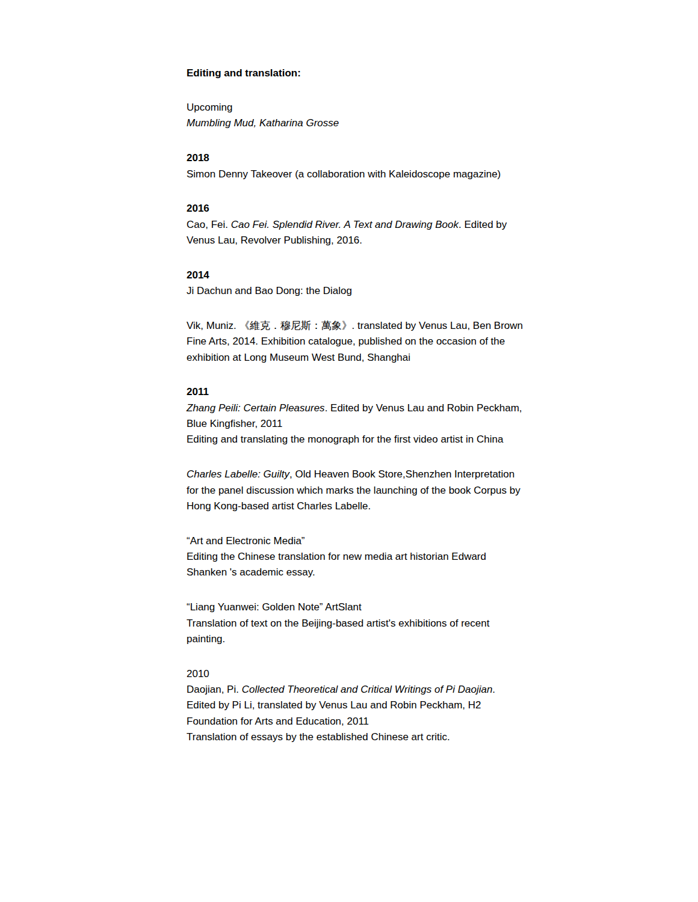Editing and translation:
Upcoming
Mumbling Mud, Katharina Grosse
2018
Simon Denny Takeover (a collaboration with Kaleidoscope magazine)
2016
Cao, Fei. Cao Fei. Splendid River. A Text and Drawing Book. Edited by Venus Lau, Revolver Publishing, 2016.
2014
Ji Dachun and Bao Dong: the Dialog
Vik, Muniz. 《維克．穆尼斯：萬象》. translated by Venus Lau, Ben Brown Fine Arts, 2014. Exhibition catalogue, published on the occasion of the exhibition at Long Museum West Bund, Shanghai
2011
Zhang Peili: Certain Pleasures. Edited by Venus Lau and Robin Peckham, Blue Kingfisher, 2011
Editing and translating the monograph for the first video artist in China
Charles Labelle: Guilty, Old Heaven Book Store,Shenzhen Interpretation for the panel discussion which marks the launching of the book Corpus by Hong Kong-based artist Charles Labelle.
“Art and Electronic Media”
Editing the Chinese translation for new media art historian Edward Shanken 's academic essay.
“Liang Yuanwei: Golden Note” ArtSlant
Translation of text on the Beijing-based artist's exhibitions of recent painting.
2010
Daojian, Pi. Collected Theoretical and Critical Writings of Pi Daojian. Edited by Pi Li, translated by Venus Lau and Robin Peckham, H2 Foundation for Arts and Education, 2011
Translation of essays by the established Chinese art critic.